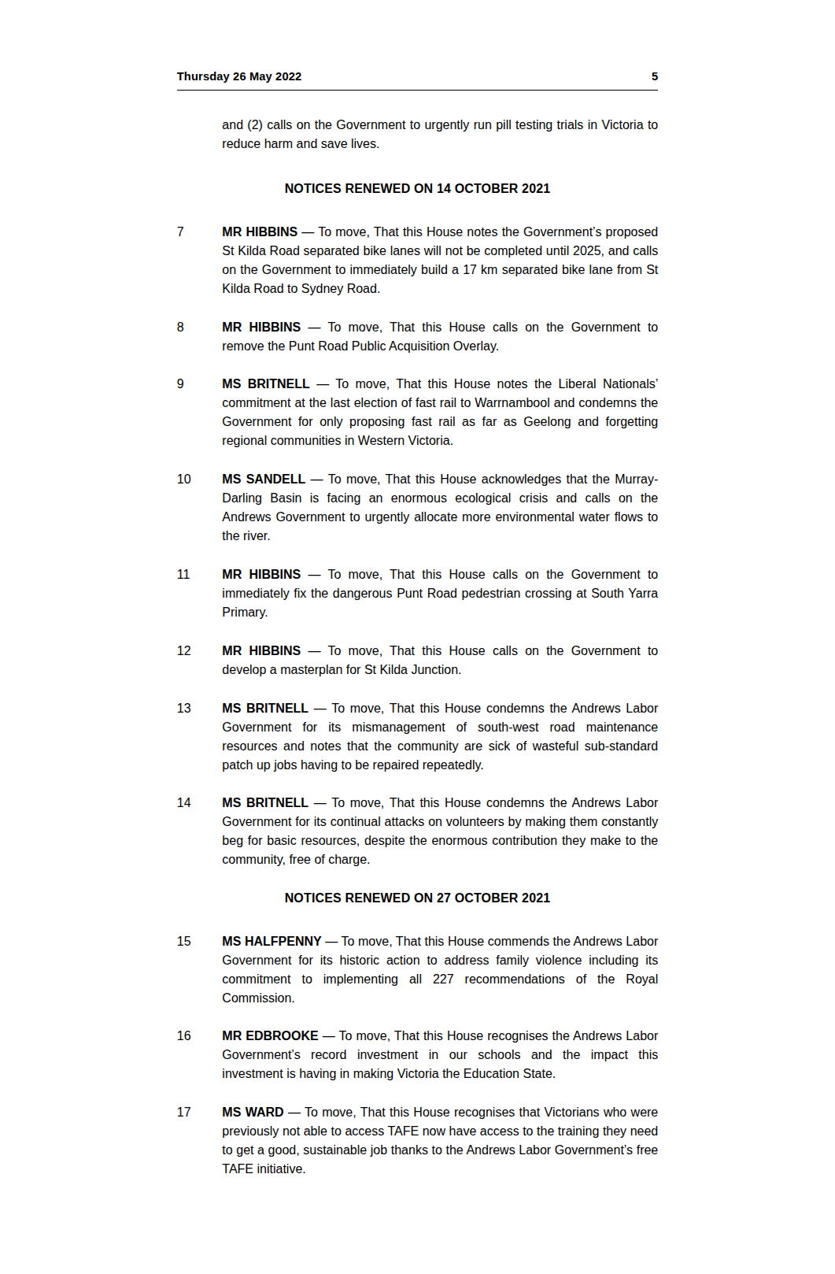Thursday 26 May 2022 5
and (2) calls on the Government to urgently run pill testing trials in Victoria to reduce harm and save lives.
NOTICES RENEWED ON 14 OCTOBER 2021
7 MR HIBBINS — To move, That this House notes the Government’s proposed St Kilda Road separated bike lanes will not be completed until 2025, and calls on the Government to immediately build a 17 km separated bike lane from St Kilda Road to Sydney Road.
8 MR HIBBINS — To move, That this House calls on the Government to remove the Punt Road Public Acquisition Overlay.
9 MS BRITNELL — To move, That this House notes the Liberal Nationals’ commitment at the last election of fast rail to Warrnambool and condemns the Government for only proposing fast rail as far as Geelong and forgetting regional communities in Western Victoria.
10 MS SANDELL — To move, That this House acknowledges that the Murray-Darling Basin is facing an enormous ecological crisis and calls on the Andrews Government to urgently allocate more environmental water flows to the river.
11 MR HIBBINS — To move, That this House calls on the Government to immediately fix the dangerous Punt Road pedestrian crossing at South Yarra Primary.
12 MR HIBBINS — To move, That this House calls on the Government to develop a masterplan for St Kilda Junction.
13 MS BRITNELL — To move, That this House condemns the Andrews Labor Government for its mismanagement of south-west road maintenance resources and notes that the community are sick of wasteful sub-standard patch up jobs having to be repaired repeatedly.
14 MS BRITNELL — To move, That this House condemns the Andrews Labor Government for its continual attacks on volunteers by making them constantly beg for basic resources, despite the enormous contribution they make to the community, free of charge.
NOTICES RENEWED ON 27 OCTOBER 2021
15 MS HALFPENNY — To move, That this House commends the Andrews Labor Government for its historic action to address family violence including its commitment to implementing all 227 recommendations of the Royal Commission.
16 MR EDBROOKE — To move, That this House recognises the Andrews Labor Government’s record investment in our schools and the impact this investment is having in making Victoria the Education State.
17 MS WARD — To move, That this House recognises that Victorians who were previously not able to access TAFE now have access to the training they need to get a good, sustainable job thanks to the Andrews Labor Government’s free TAFE initiative.